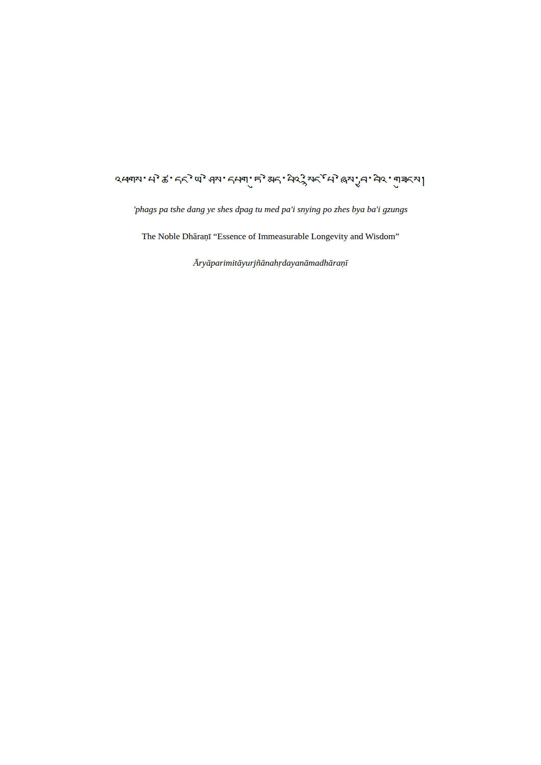འཕགས་པ་ཚེ་དང་ཡེ་ཤེས་དཔག་ཏུ་མེད་པའི་སྙིང་པོ་ཞེས་བྱ་བའི་གཟུངས།
'phags pa tshe dang ye shes dpag tu med pa'i snying po zhes bya ba'i gzungs
The Noble Dhāraṇī “Essence of Immeasurable Longevity and Wisdom”
Āryāparimitāyurjñānahṛdayanāmadhāraṇī